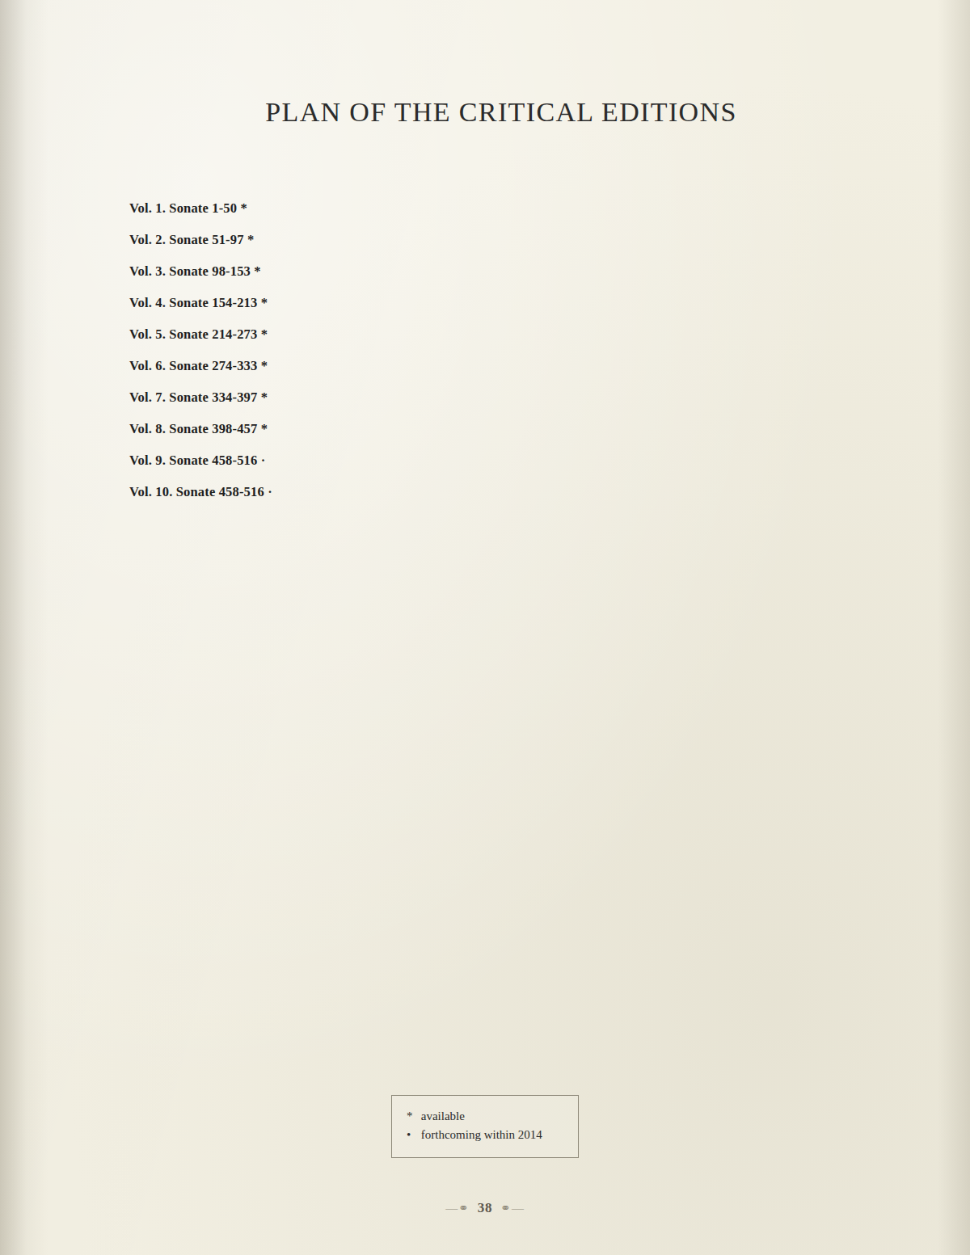PLAN OF THE CRITICAL EDITIONS
Vol. 1. Sonate 1-50 *
Vol. 2. Sonate 51-97 *
Vol. 3. Sonate 98-153 *
Vol. 4. Sonate 154-213 *
Vol. 5. Sonate 214-273 *
Vol. 6. Sonate 274-333 *
Vol. 7. Sonate 334-397 *
Vol. 8. Sonate 398-457 *
Vol. 9. Sonate 458-516 ·
Vol. 10. Sonate 458-516 ·
* available
• forthcoming within 2014
—⚭38⚭—